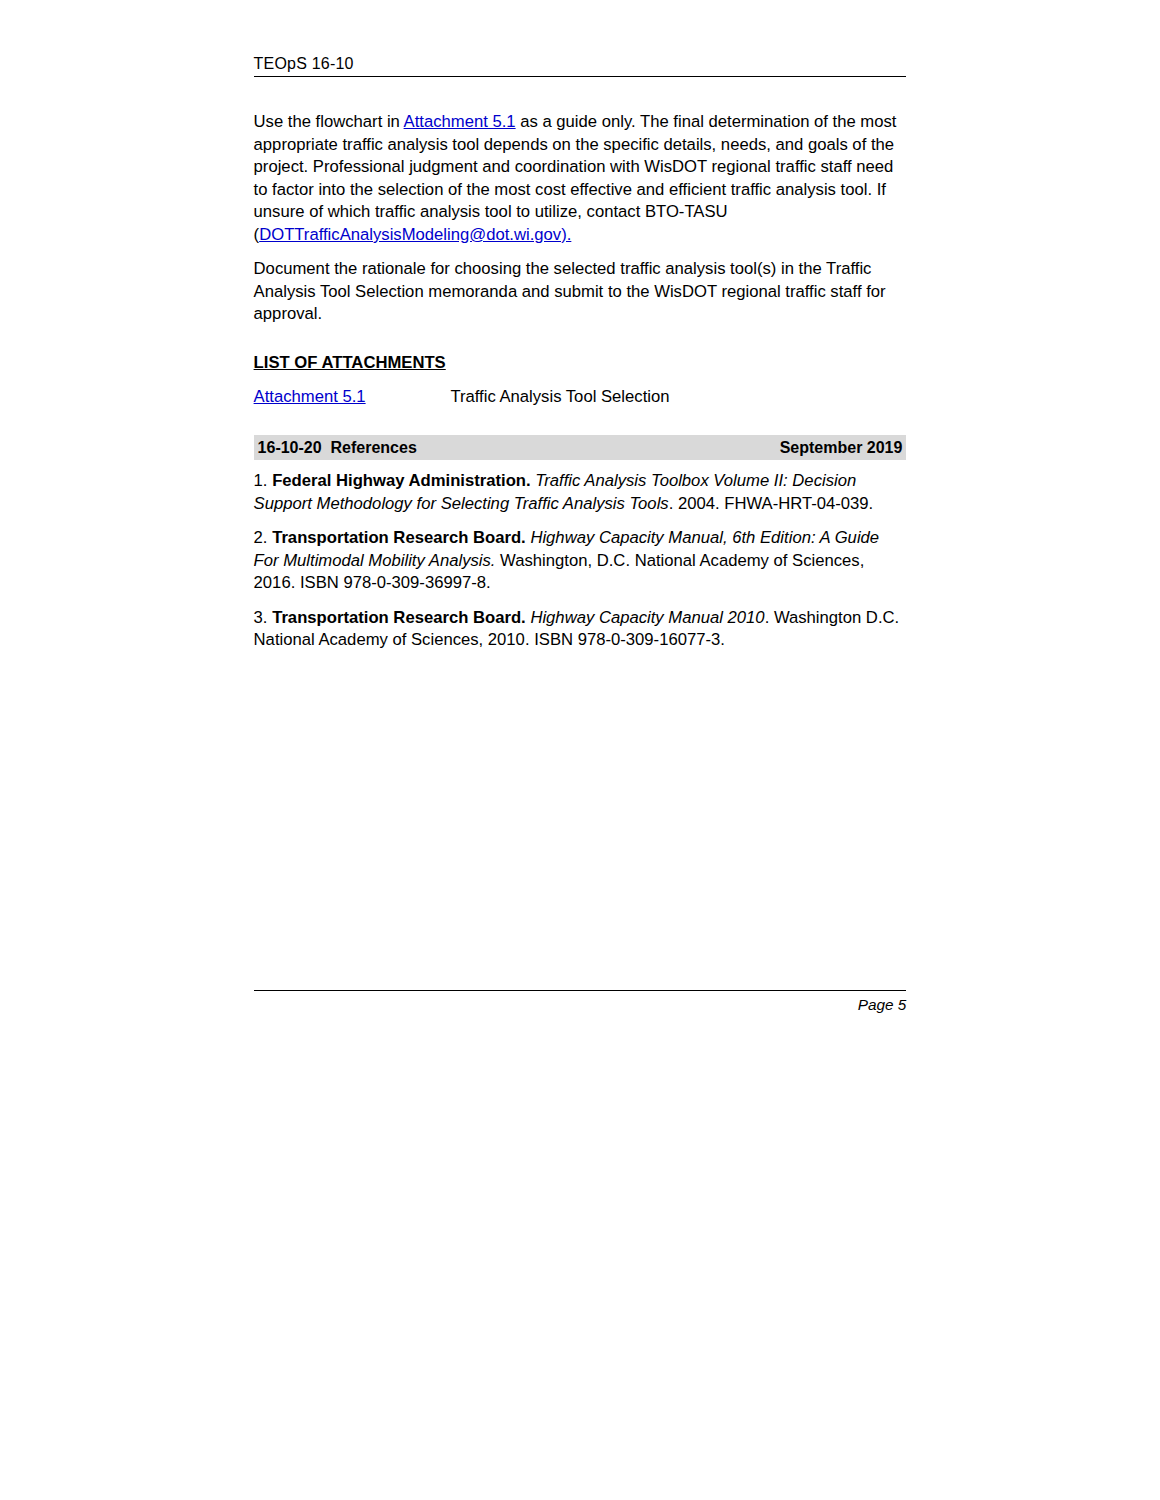TEOpS 16-10
Use the flowchart in Attachment 5.1 as a guide only. The final determination of the most appropriate traffic analysis tool depends on the specific details, needs, and goals of the project. Professional judgment and coordination with WisDOT regional traffic staff need to factor into the selection of the most cost effective and efficient traffic analysis tool. If unsure of which traffic analysis tool to utilize, contact BTO-TASU (DOTTrafficAnalysisModeling@dot.wi.gov).
Document the rationale for choosing the selected traffic analysis tool(s) in the Traffic Analysis Tool Selection memoranda and submit to the WisDOT regional traffic staff for approval.
LIST OF ATTACHMENTS
Attachment 5.1 Traffic Analysis Tool Selection
16-10-20 References September 2019
1. Federal Highway Administration. Traffic Analysis Toolbox Volume II: Decision Support Methodology for Selecting Traffic Analysis Tools. 2004. FHWA-HRT-04-039.
2. Transportation Research Board. Highway Capacity Manual, 6th Edition: A Guide For Multimodal Mobility Analysis. Washington, D.C. National Academy of Sciences, 2016. ISBN 978-0-309-36997-8.
3. Transportation Research Board. Highway Capacity Manual 2010. Washington D.C. National Academy of Sciences, 2010. ISBN 978-0-309-16077-3.
Page 5